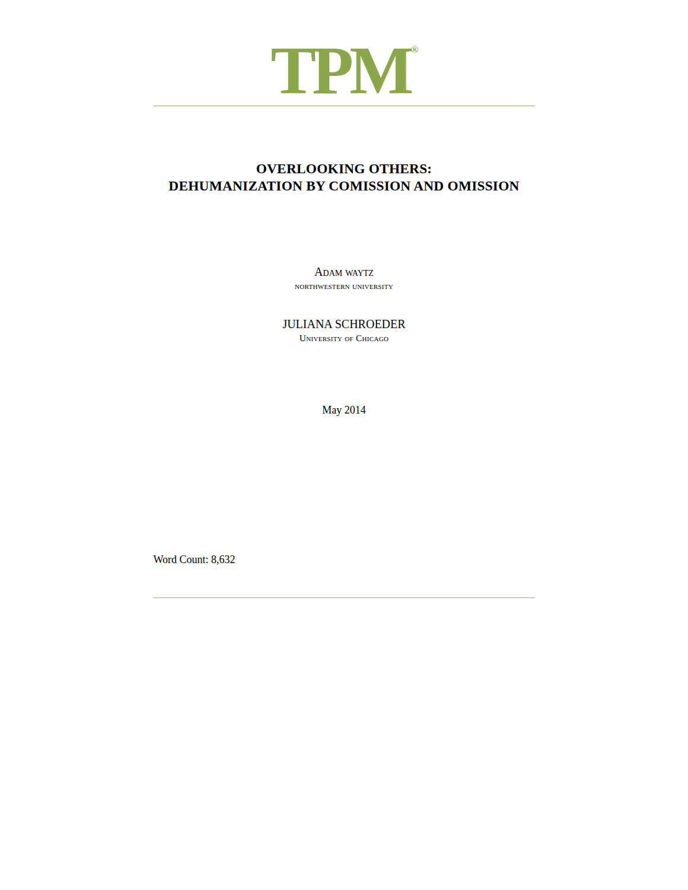TPM®
OVERLOOKING OTHERS:
DEHUMANIZATION BY COMISSION AND OMISSION
Adam waytz
northwestern university
JULIANA SCHROEDER
University of Chicago
May 2014
Word Count: 8,632